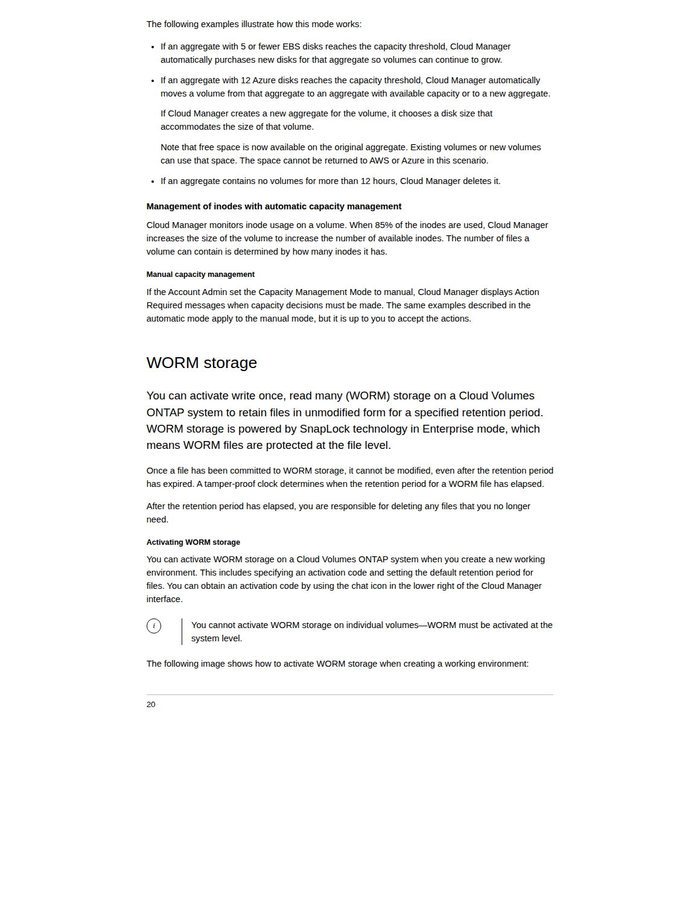The following examples illustrate how this mode works:
If an aggregate with 5 or fewer EBS disks reaches the capacity threshold, Cloud Manager automatically purchases new disks for that aggregate so volumes can continue to grow.
If an aggregate with 12 Azure disks reaches the capacity threshold, Cloud Manager automatically moves a volume from that aggregate to an aggregate with available capacity or to a new aggregate.
If Cloud Manager creates a new aggregate for the volume, it chooses a disk size that accommodates the size of that volume.
Note that free space is now available on the original aggregate. Existing volumes or new volumes can use that space. The space cannot be returned to AWS or Azure in this scenario.
If an aggregate contains no volumes for more than 12 hours, Cloud Manager deletes it.
Management of inodes with automatic capacity management
Cloud Manager monitors inode usage on a volume. When 85% of the inodes are used, Cloud Manager increases the size of the volume to increase the number of available inodes. The number of files a volume can contain is determined by how many inodes it has.
Manual capacity management
If the Account Admin set the Capacity Management Mode to manual, Cloud Manager displays Action Required messages when capacity decisions must be made. The same examples described in the automatic mode apply to the manual mode, but it is up to you to accept the actions.
WORM storage
You can activate write once, read many (WORM) storage on a Cloud Volumes ONTAP system to retain files in unmodified form for a specified retention period. WORM storage is powered by SnapLock technology in Enterprise mode, which means WORM files are protected at the file level.
Once a file has been committed to WORM storage, it cannot be modified, even after the retention period has expired. A tamper-proof clock determines when the retention period for a WORM file has elapsed.
After the retention period has elapsed, you are responsible for deleting any files that you no longer need.
Activating WORM storage
You can activate WORM storage on a Cloud Volumes ONTAP system when you create a new working environment. This includes specifying an activation code and setting the default retention period for files. You can obtain an activation code by using the chat icon in the lower right of the Cloud Manager interface.
i
You cannot activate WORM storage on individual volumes—WORM must be activated at the system level.
The following image shows how to activate WORM storage when creating a working environment:
20